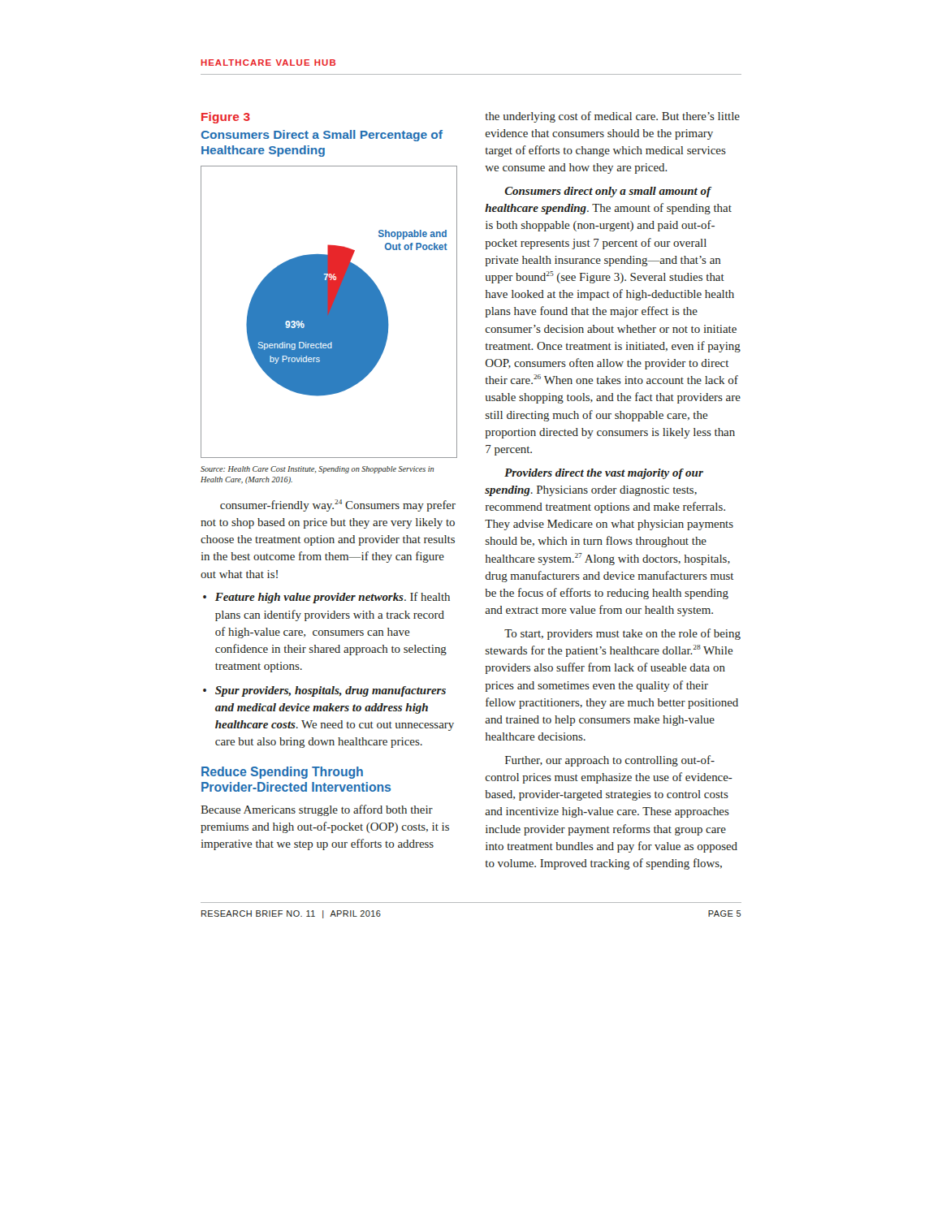Healthcare Value Hub
Figure 3
Consumers Direct a Small Percentage of Healthcare Spending
Shoppable and Out of Pocket 7% 93% Spending Directed by Providers
Source: Health Care Cost Institute, Spending on Shoppable Services in Health Care, (March 2016).
consumer-friendly way.24 Consumers may prefer not to shop based on price but they are very likely to choose the treatment option and provider that results in the best outcome from them—if they can figure out what that is!
Feature high value provider networks. If health plans can identify providers with a track record of high-value care, consumers can have confidence in their shared approach to selecting treatment options.
Spur providers, hospitals, drug manufacturers and medical device makers to address high healthcare costs. We need to cut out unnecessary care but also bring down healthcare prices.
Reduce Spending Through
Provider-Directed Interventions
Because Americans struggle to afford both their premiums and high out-of-pocket (OOP) costs, it is imperative that we step up our efforts to address
the underlying cost of medical care. But there’s little evidence that consumers should be the primary target of efforts to change which medical services we consume and how they are priced.
Consumers direct only a small amount of healthcare spending. The amount of spending that is both shoppable (non-urgent) and paid out-of-pocket represents just 7 percent of our overall private health insurance spending—and that’s an upper bound25 (see Figure 3). Several studies that have looked at the impact of high-deductible health plans have found that the major effect is the consumer’s decision about whether or not to initiate treatment. Once treatment is initiated, even if paying OOP, consumers often allow the provider to direct their care.26 When one takes into account the lack of usable shopping tools, and the fact that providers are still directing much of our shoppable care, the proportion directed by consumers is likely less than 7 percent.
Providers direct the vast majority of our spending. Physicians order diagnostic tests, recommend treatment options and make referrals. They advise Medicare on what physician payments should be, which in turn flows throughout the healthcare system.27 Along with doctors, hospitals, drug manufacturers and device manufacturers must be the focus of efforts to reducing health spending and extract more value from our health system.
To start, providers must take on the role of being stewards for the patient’s healthcare dollar.28 While providers also suffer from lack of useable data on prices and sometimes even the quality of their fellow practitioners, they are much better positioned and trained to help consumers make high-value healthcare decisions.
Further, our approach to controlling out-of-control prices must emphasize the use of evidence-based, provider-targeted strategies to control costs and incentivize high-value care. These approaches include provider payment reforms that group care into treatment bundles and pay for value as opposed to volume. Improved tracking of spending flows,
Research Brief No. 11 | April 2016
Page 5